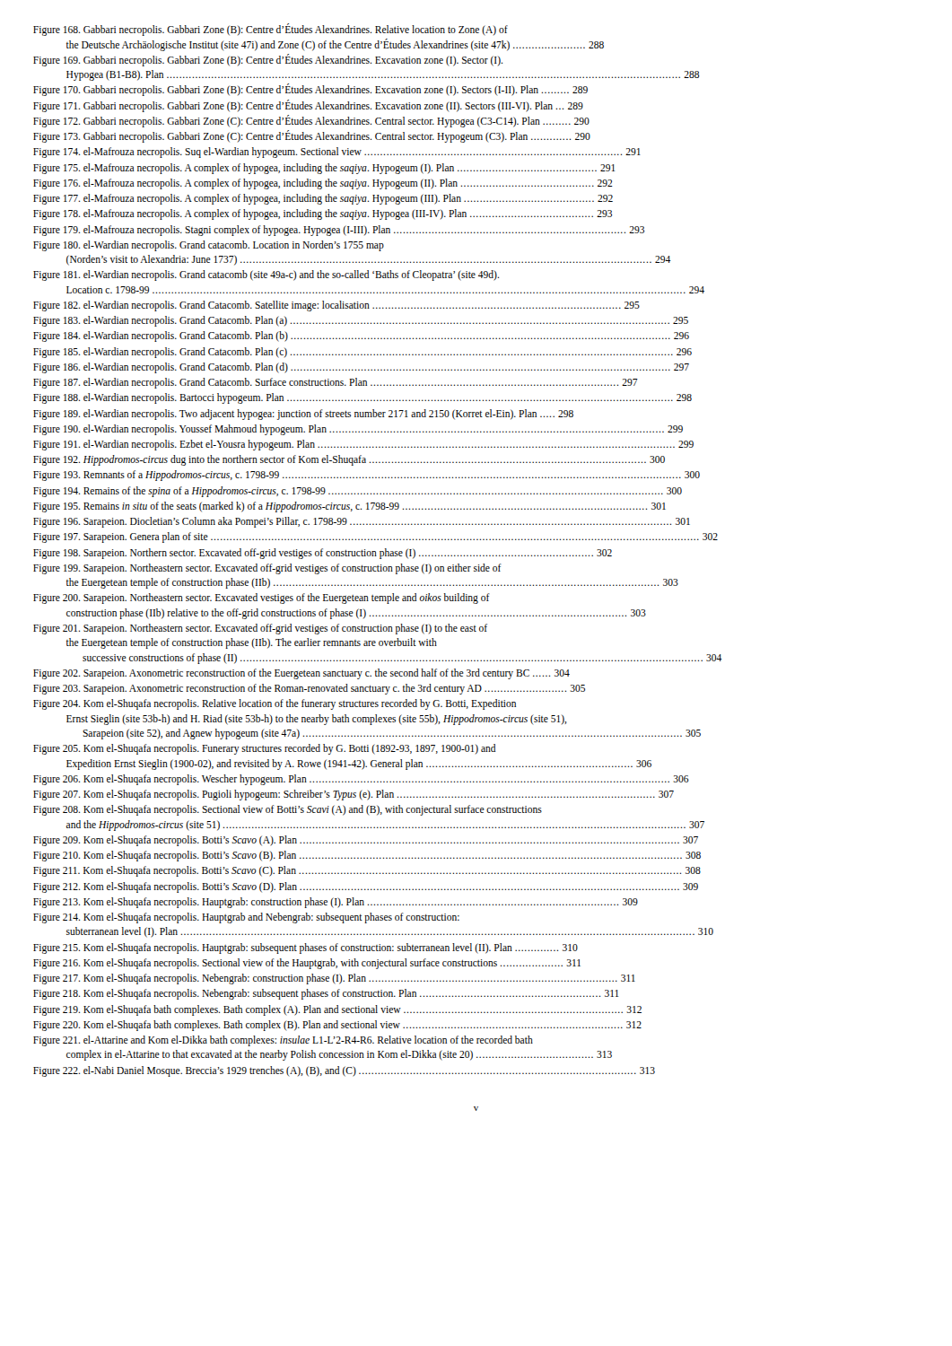Figure 168. Gabbari necropolis. Gabbari Zone (B): Centre d’Études Alexandrines. Relative location to Zone (A) of the Deutsche Archäologische Institut (site 47i) and Zone (C) of the Centre d’Études Alexandrines (site 47k) ....................... 288
Figure 169. Gabbari necropolis. Gabbari Zone (B): Centre d’Études Alexandrines. Excavation zone (I). Sector (I). Hypogea (B1-B8). Plan ................................................................................................................................................................. 288
Figure 170. Gabbari necropolis. Gabbari Zone (B): Centre d’Études Alexandrines. Excavation zone (I). Sectors (I-II). Plan ......... 289
Figure 171. Gabbari necropolis. Gabbari Zone (B): Centre d’Études Alexandrines. Excavation zone (II). Sectors (III-VI). Plan ... 289
Figure 172. Gabbari necropolis. Gabbari Zone (C): Centre d’Études Alexandrines. Central sector. Hypogea (C3-C14). Plan ......... 290
Figure 173. Gabbari necropolis. Gabbari Zone (C): Centre d’Études Alexandrines. Central sector. Hypogeum (C3). Plan ............. 290
Figure 174. el-Mafrouza necropolis. Suq el-Wardian hypogeum. Sectional view ................................................................................. 291
Figure 175. el-Mafrouza necropolis. A complex of hypogea, including the saqiya. Hypogeum (I). Plan ............................................ 291
Figure 176. el-Mafrouza necropolis. A complex of hypogea, including the saqiya. Hypogeum (II). Plan .......................................... 292
Figure 177. el-Mafrouza necropolis. A complex of hypogea, including the saqiya. Hypogeum (III). Plan ......................................... 292
Figure 178. el-Mafrouza necropolis. A complex of hypogea, including the saqiya. Hypogea (III-IV). Plan ....................................... 293
Figure 179. el-Mafrouza necropolis. Stagni complex of hypogea. Hypogea (I-III). Plan ......................................................................... 293
Figure 180. el-Wardian necropolis. Grand catacomb. Location in Norden’s 1755 map (Norden’s visit to Alexandria: June 1737) ................................................................................................................................. 294
Figure 181. el-Wardian necropolis. Grand catacomb (site 49a-c) and the so-called ‘Baths of Cleopatra’ (site 49d). Location c. 1798-99 ....................................................................................................................................................................... 294
Figure 182. el-Wardian necropolis. Grand Catacomb. Satellite image: localisation .............................................................................. 295
Figure 183. el-Wardian necropolis. Grand Catacomb. Plan (a) ....................................................................................................................... 295
Figure 184. el-Wardian necropolis. Grand Catacomb. Plan (b) ....................................................................................................................... 296
Figure 185. el-Wardian necropolis. Grand Catacomb. Plan (c) ........................................................................................................................ 296
Figure 186. el-Wardian necropolis. Grand Catacomb. Plan (d) ....................................................................................................................... 297
Figure 187. el-Wardian necropolis. Grand Catacomb. Surface constructions. Plan .............................................................................. 297
Figure 188. el-Wardian necropolis. Bartocci hypogeum. Plan ......................................................................................................................... 298
Figure 189. el-Wardian necropolis. Two adjacent hypogea: junction of streets number 2171 and 2150 (Korret el-Ein). Plan ..... 298
Figure 190. el-Wardian necropolis. Youssef Mahmoud hypogeum. Plan ......................................................................................................... 299
Figure 191. el-Wardian necropolis. Ezbet el-Yousra hypogeum. Plan ................................................................................................................ 299
Figure 192. Hippodromos-circus dug into the northern sector of Kom el-Shuqafa ....................................................................................... 300
Figure 193. Remnants of a Hippodromos-circus, c. 1798-99 ............................................................................................................................. 300
Figure 194. Remains of the spina of a Hippodromos-circus, c. 1798-99 ......................................................................................................... 300
Figure 195. Remains in situ of the seats (marked k) of a Hippodromos-circus, c. 1798-99 ............................................................................. 301
Figure 196. Sarapeion. Diocletian’s Column aka Pompei’s Pillar, c. 1798-99 ..................................................................................................... 301
Figure 197. Sarapeion. Genera plan of site ......................................................................................................................................................... 302
Figure 198. Sarapeion. Northern sector. Excavated off-grid vestiges of construction phase (I) ....................................................... 302
Figure 199. Sarapeion. Northeastern sector. Excavated off-grid vestiges of construction phase (I) on either side of the Euergetean temple of construction phase (IIb) ......................................................................................................................... 303
Figure 200. Sarapeion. Northeastern sector. Excavated vestiges of the Euergetean temple and oikos building of construction phase (IIb) relative to the off-grid constructions of phase (I) ................................................................................. 303
Figure 201. Sarapeion. Northeastern sector. Excavated off-grid vestiges of construction phase (I) to the east of the Euergetean temple of construction phase (IIb). The earlier remnants are overbuilt with successive constructions of phase (II) ................................................................................................................................................. 304
Figure 202. Sarapeion. Axonometric reconstruction of the Euergetean sanctuary c. the second half of the 3rd century BC ...... 304
Figure 203. Sarapeion. Axonometric reconstruction of the Roman-renovated sanctuary c. the 3rd century AD .......................... 305
Figure 204. Kom el-Shuqafa necropolis. Relative location of the funerary structures recorded by G. Botti, Expedition Ernst Sieglin (site 53b-h) and H. Riad (site 53b-h) to the nearby bath complexes (site 55b), Hippodromos-circus (site 51), Sarapeion (site 52), and Agnew hypogeum (site 47a) ....................................................................................................................... 305
Figure 205. Kom el-Shuqafa necropolis. Funerary structures recorded by G. Botti (1892-93, 1897, 1900-01) and Expedition Ernst Sieglin (1900-02), and revisited by A. Rowe (1941-42). General plan ................................................................. 306
Figure 206. Kom el-Shuqafa necropolis. Wescher hypogeum. Plan ................................................................................................................. 306
Figure 207. Kom el-Shuqafa necropolis. Pugioli hypogeum: Schreiber’s Typus (e). Plan ................................................................................. 307
Figure 208. Kom el-Shuqafa necropolis. Sectional view of Botti’s Scavi (A) and (B), with conjectural surface constructions and the Hippodromos-circus (site 51) ................................................................................................................................................. 307
Figure 209. Kom el-Shuqafa necropolis. Botti’s Scavo (A). Plan ....................................................................................................................... 307
Figure 210. Kom el-Shuqafa necropolis. Botti’s Scavo (B). Plan ........................................................................................................................ 308
Figure 211. Kom el-Shuqafa necropolis. Botti’s Scavo (C). Plan ........................................................................................................................ 308
Figure 212. Kom el-Shuqafa necropolis. Botti’s Scavo (D). Plan ....................................................................................................................... 309
Figure 213. Kom el-Shuqafa necropolis. Hauptgrab: construction phase (I). Plan ............................................................................... 309
Figure 214. Kom el-Shuqafa necropolis. Hauptgrab and Nebengrab: subsequent phases of construction: subterranean level (I). Plan ................................................................................................................................................................. 310
Figure 215. Kom el-Shuqafa necropolis. Hauptgrab: subsequent phases of construction: subterranean level (II). Plan .............. 310
Figure 216. Kom el-Shuqafa necropolis. Sectional view of the Hauptgrab, with conjectural surface constructions .................... 311
Figure 217. Kom el-Shuqafa necropolis. Nebengrab: construction phase (I). Plan .............................................................................. 311
Figure 218. Kom el-Shuqafa necropolis. Nebengrab: subsequent phases of construction. Plan ......................................................... 311
Figure 219. Kom el-Shuqafa bath complexes. Bath complex (A). Plan and sectional view ..................................................................... 312
Figure 220. Kom el-Shuqafa bath complexes. Bath complex (B). Plan and sectional view ..................................................................... 312
Figure 221. el-Attarine and Kom el-Dikka bath complexes: insulae L1-L’2-R4-R6. Relative location of the recorded bath complex in el-Attarine to that excavated at the nearby Polish concession in Kom el-Dikka (site 20) ..................................... 313
Figure 222. el-Nabi Daniel Mosque. Breccia’s 1929 trenches (A), (B), and (C) ....................................................................................... 313
v